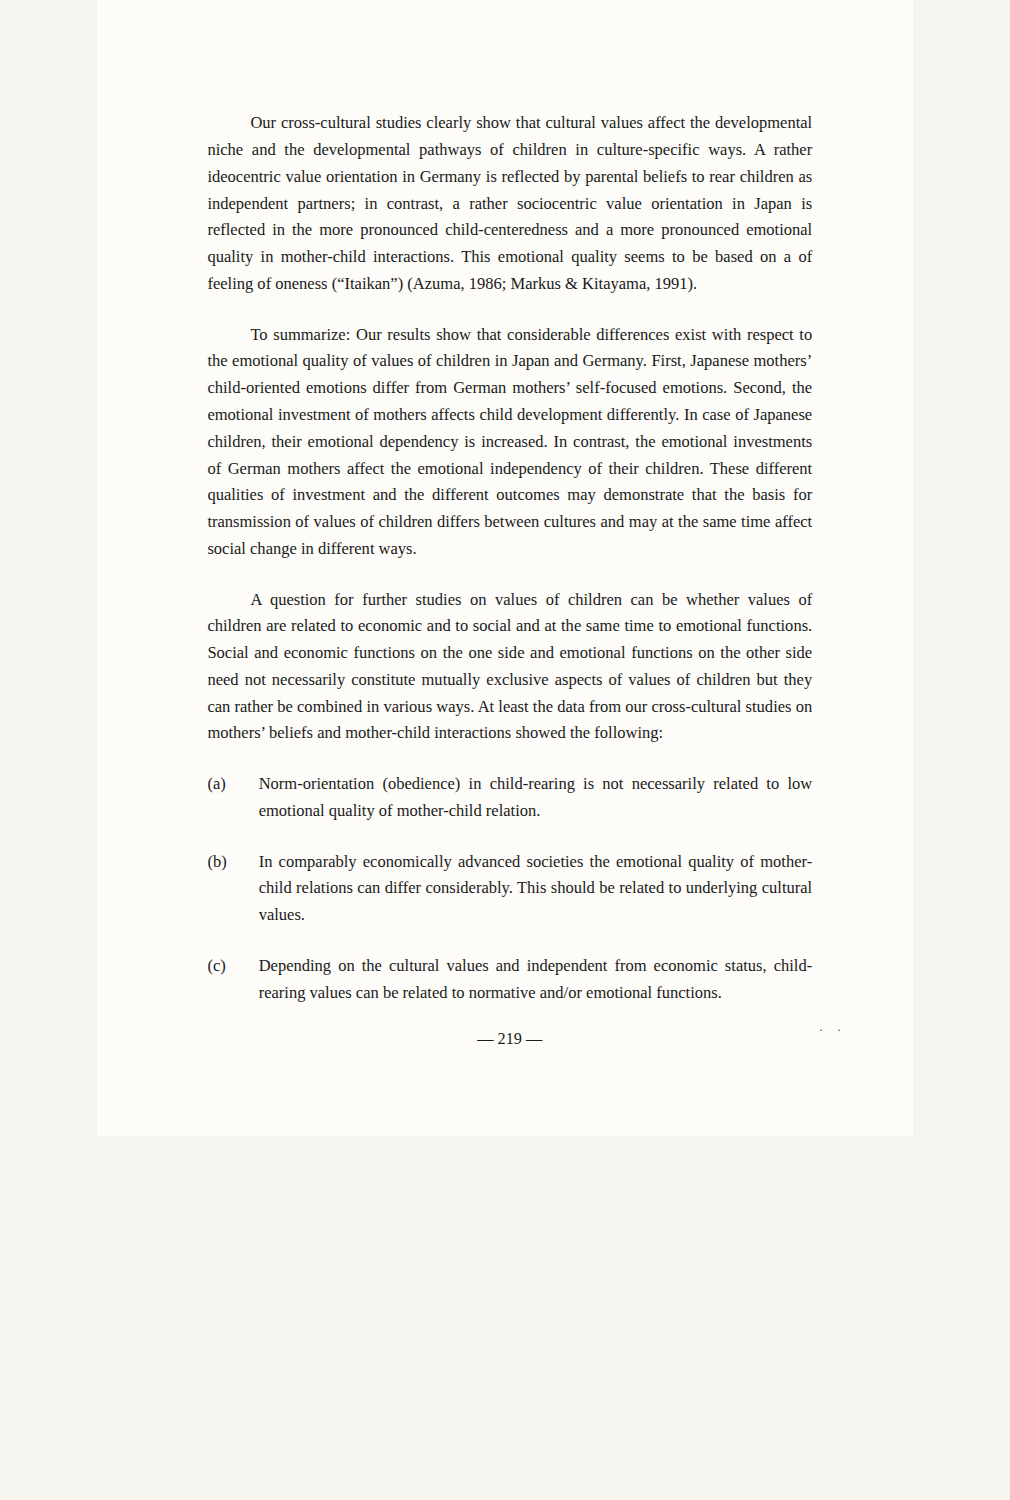Our cross-cultural studies clearly show that cultural values affect the developmental niche and the developmental pathways of children in culture-specific ways. A rather ideocentric value orientation in Germany is reflected by parental beliefs to rear children as independent partners; in contrast, a rather sociocentric value orientation in Japan is reflected in the more pronounced child-centeredness and a more pronounced emotional quality in mother-child interactions. This emotional quality seems to be based on a of feeling of oneness (“Itaikan”) (Azuma, 1986; Markus & Kitayama, 1991).
To summarize: Our results show that considerable differences exist with respect to the emotional quality of values of children in Japan and Germany. First, Japanese mothers’ child-oriented emotions differ from German mothers’ self-focused emotions. Second, the emotional investment of mothers affects child development differently. In case of Japanese children, their emotional dependency is increased. In contrast, the emotional investments of German mothers affect the emotional independency of their children. These different qualities of investment and the different outcomes may demonstrate that the basis for transmission of values of children differs between cultures and may at the same time affect social change in different ways.
A question for further studies on values of children can be whether values of children are related to economic and to social and at the same time to emotional functions. Social and economic functions on the one side and emotional functions on the other side need not necessarily constitute mutually exclusive aspects of values of children but they can rather be combined in various ways. At least the data from our cross-cultural studies on mothers’ beliefs and mother-child interactions showed the following:
(a) Norm-orientation (obedience) in child-rearing is not necessarily related to low emotional quality of mother-child relation.
(b) In comparably economically advanced societies the emotional quality of mother-child relations can differ considerably. This should be related to underlying cultural values.
(c) Depending on the cultural values and independent from economic status, child-rearing values can be related to normative and/or emotional functions.
— 219 —
· ·